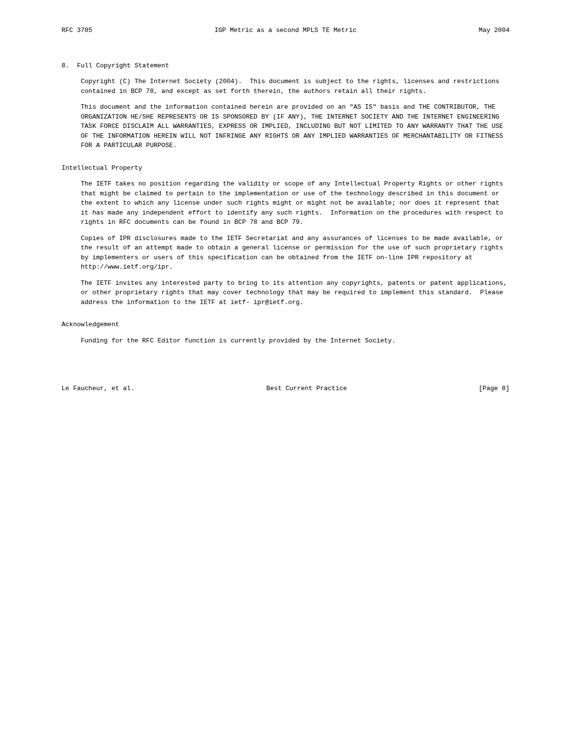RFC 3785 IGP Metric as a second MPLS TE Metric May 2004
8. Full Copyright Statement
Copyright (C) The Internet Society (2004). This document is subject to the rights, licenses and restrictions contained in BCP 78, and except as set forth therein, the authors retain all their rights.
This document and the information contained herein are provided on an "AS IS" basis and THE CONTRIBUTOR, THE ORGANIZATION HE/SHE REPRESENTS OR IS SPONSORED BY (IF ANY), THE INTERNET SOCIETY AND THE INTERNET ENGINEERING TASK FORCE DISCLAIM ALL WARRANTIES, EXPRESS OR IMPLIED, INCLUDING BUT NOT LIMITED TO ANY WARRANTY THAT THE USE OF THE INFORMATION HEREIN WILL NOT INFRINGE ANY RIGHTS OR ANY IMPLIED WARRANTIES OF MERCHANTABILITY OR FITNESS FOR A PARTICULAR PURPOSE.
Intellectual Property
The IETF takes no position regarding the validity or scope of any Intellectual Property Rights or other rights that might be claimed to pertain to the implementation or use of the technology described in this document or the extent to which any license under such rights might or might not be available; nor does it represent that it has made any independent effort to identify any such rights. Information on the procedures with respect to rights in RFC documents can be found in BCP 78 and BCP 79.
Copies of IPR disclosures made to the IETF Secretariat and any assurances of licenses to be made available, or the result of an attempt made to obtain a general license or permission for the use of such proprietary rights by implementers or users of this specification can be obtained from the IETF on-line IPR repository at http://www.ietf.org/ipr.
The IETF invites any interested party to bring to its attention any copyrights, patents or patent applications, or other proprietary rights that may cover technology that may be required to implement this standard. Please address the information to the IETF at ietf- ipr@ietf.org.
Acknowledgement
Funding for the RFC Editor function is currently provided by the Internet Society.
Le Faucheur, et al. Best Current Practice [Page 8]